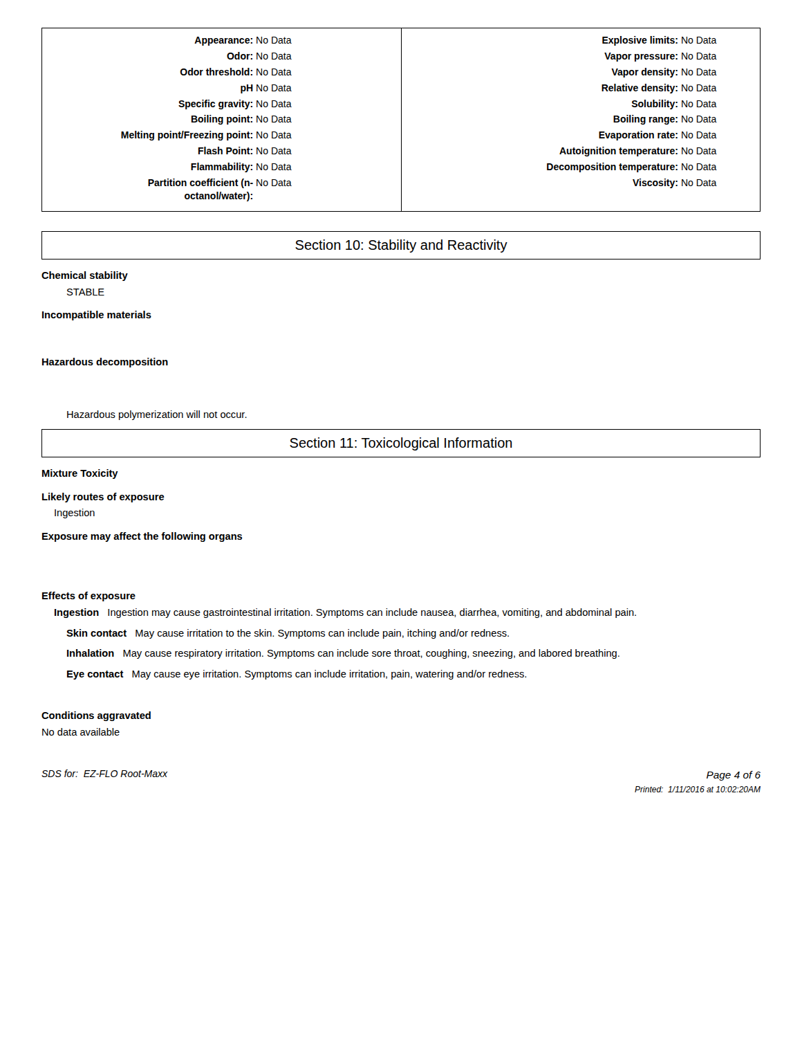| / Appearance: / No Data / / Odor: / No Data / / Odor threshold: / No Data / / pH / No Data / / Specific gravity: / No Data / / Boiling point: / No Data / / Melting point/Freezing point: / No Data / / Flash Point: / No Data / / Flammability: / No Data / / Partition coefficient (n- octanol/water): / No Data / | / Explosive limits: / No Data / / Vapor pressure: / No Data / / Vapor density: / No Data / / Relative density: / No Data / / Solubility: / No Data / / Boiling range: / No Data / / Evaporation rate: / No Data / / Autoignition temperature: / No Data / / Decomposition temperature: / No Data / / Viscosity: / No Data / |
Section 10: Stability and Reactivity
Chemical stability
STABLE
Incompatible materials
Hazardous decomposition
Hazardous polymerization will not occur.
Section 11: Toxicological Information
Mixture Toxicity
Likely routes of exposure
Ingestion
Exposure may affect the following organs
Effects of exposure
Ingestion Ingestion may cause gastrointestinal irritation. Symptoms can include nausea, diarrhea, vomiting, and abdominal pain.
Skin contact May cause irritation to the skin. Symptoms can include pain, itching and/or redness.
Inhalation May cause respiratory irritation. Symptoms can include sore throat, coughing, sneezing, and labored breathing.
Eye contact May cause eye irritation. Symptoms can include irritation, pain, watering and/or redness.
Conditions aggravated
No data available
SDS for: EZ-FLO Root-Maxx
Page 4 of 6
Printed: 1/11/2016 at 10:02:20AM